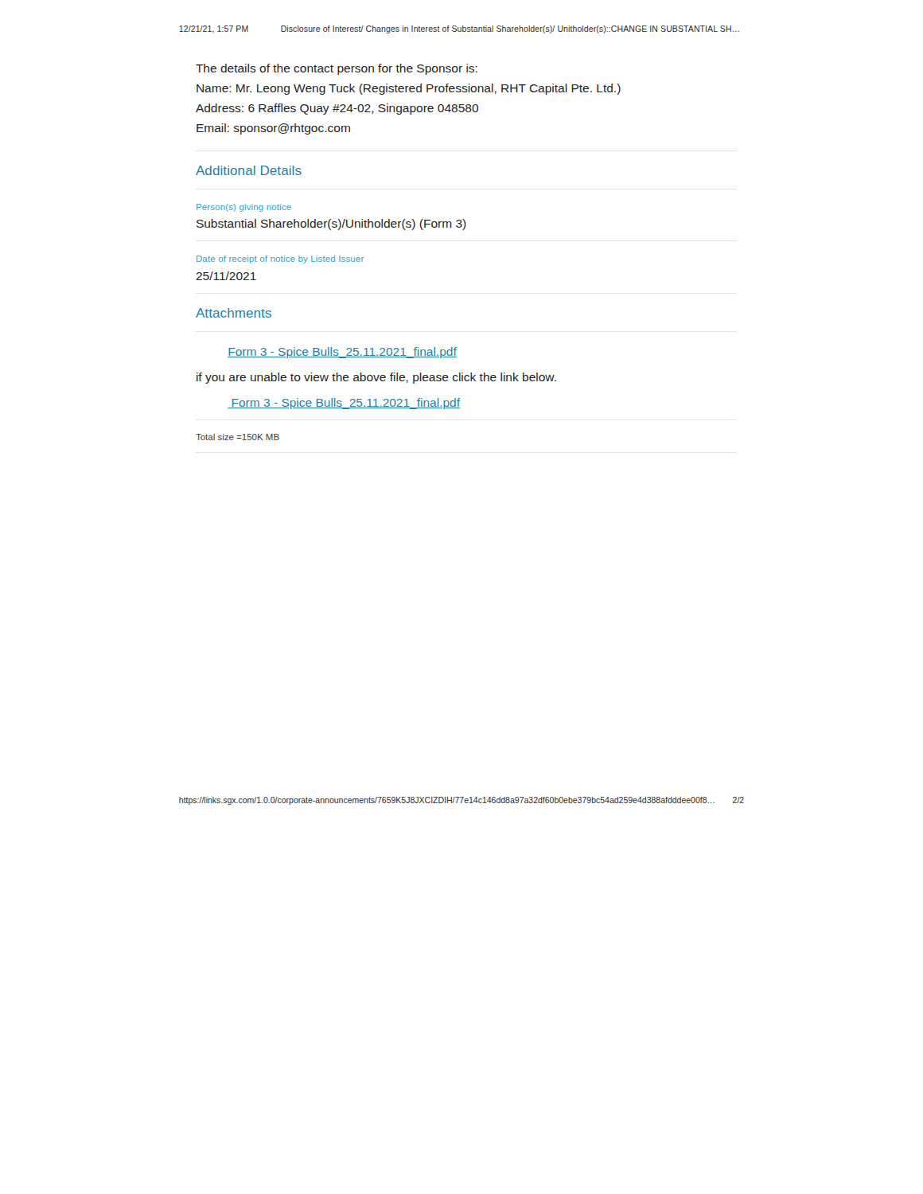12/21/21, 1:57 PM Disclosure of Interest/ Changes in Interest of Substantial Shareholder(s)/ Unitholder(s)::CHANGE IN SUBSTANTIAL SHAREHO…
The details of the contact person for the Sponsor is:
Name: Mr. Leong Weng Tuck (Registered Professional, RHT Capital Pte. Ltd.)
Address: 6 Raffles Quay #24-02, Singapore 048580
Email: sponsor@rhtgoc.com
Additional Details
Person(s) giving notice
Substantial Shareholder(s)/Unitholder(s) (Form 3)
Date of receipt of notice by Listed Issuer
25/11/2021
Attachments
Form 3 - Spice Bulls_25.11.2021_final.pdf
if you are unable to view the above file, please click the link below.
Form 3 - Spice Bulls_25.11.2021_final.pdf
Total size =150K MB
https://links.sgx.com/1.0.0/corporate-announcements/7659K5J8JXCIZDIH/77e14c146dd8a97a32df60b0ebe379bc54ad259e4d388afdddee00f8e2915acc 2/2